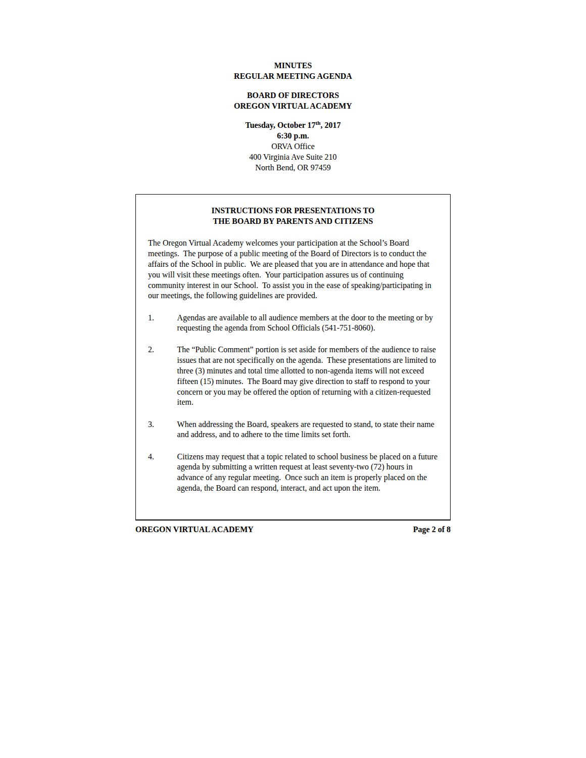MINUTES
REGULAR MEETING AGENDA
BOARD OF DIRECTORS
OREGON VIRTUAL ACADEMY
Tuesday, October 17th, 2017
6:30 p.m.
ORVA Office
400 Virginia Ave Suite 210
North Bend, OR 97459
INSTRUCTIONS FOR PRESENTATIONS TO
THE BOARD BY PARENTS AND CITIZENS
The Oregon Virtual Academy welcomes your participation at the School’s Board meetings. The purpose of a public meeting of the Board of Directors is to conduct the affairs of the School in public. We are pleased that you are in attendance and hope that you will visit these meetings often. Your participation assures us of continuing community interest in our School. To assist you in the ease of speaking/participating in our meetings, the following guidelines are provided.
1. Agendas are available to all audience members at the door to the meeting or by requesting the agenda from School Officials (541-751-8060).
2. The “Public Comment” portion is set aside for members of the audience to raise issues that are not specifically on the agenda. These presentations are limited to three (3) minutes and total time allotted to non-agenda items will not exceed fifteen (15) minutes. The Board may give direction to staff to respond to your concern or you may be offered the option of returning with a citizen-requested item.
3. When addressing the Board, speakers are requested to stand, to state their name and address, and to adhere to the time limits set forth.
4. Citizens may request that a topic related to school business be placed on a future agenda by submitting a written request at least seventy-two (72) hours in advance of any regular meeting. Once such an item is properly placed on the agenda, the Board can respond, interact, and act upon the item.
OREGON VIRTUAL ACADEMY Page 2 of 8